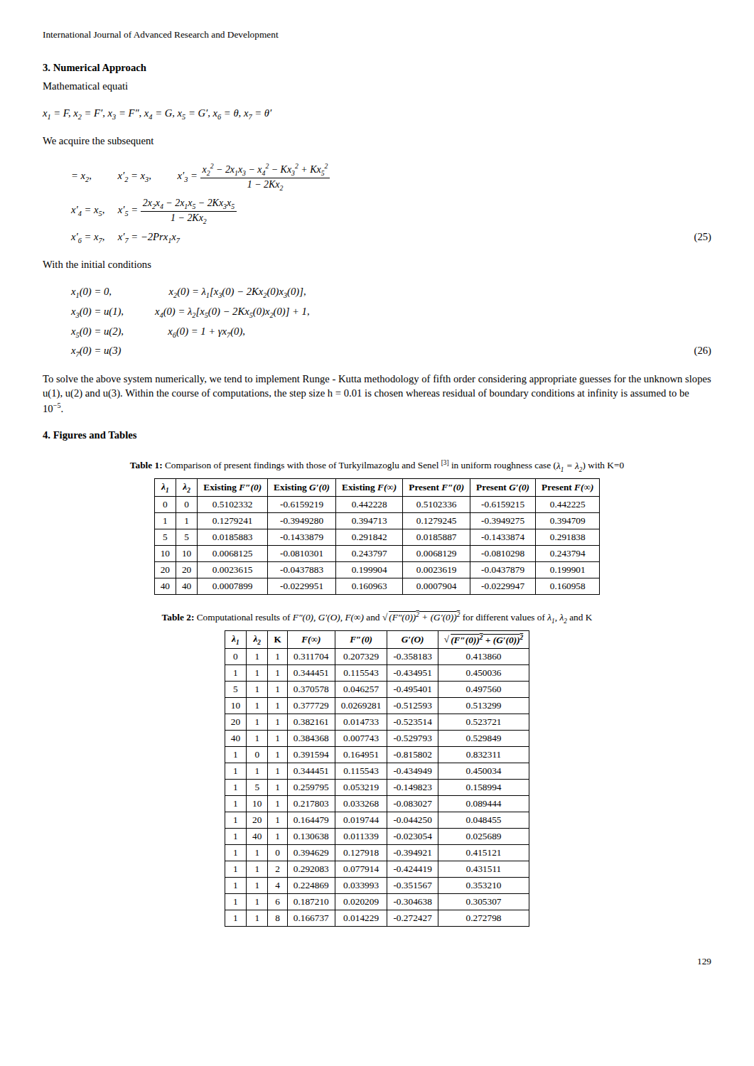International Journal of Advanced Research and Development
3. Numerical Approach
Mathematical equati
x1 = F, x2 = F′, x3 = F″, x4 = G, x5 = G′, x6 = θ, x7 = θ′
We acquire the subsequent
= x2, x′2 = x3, x′3 = x22 − 2x1x3 − x42 − Kx32 + Kx52 1 − 2Kx2
x′4 = x5, x′5 = 2x2x4 − 2x1x5 − 2Kx3x5 1 − 2Kx2
x′6 = x7, x′7 = −2Prx1x7 (25)
With the initial conditions
x1(0) = 0, x2(0) = λ1[x3(0) − 2Kx2(0)x3(0)],
x3(0) = u(1), x4(0) = λ2[x5(0) − 2Kx5(0)x2(0)] + 1,
x5(0) = u(2), x6(0) = 1 + γx7(0),
x7(0) = u(3) (26)
To solve the above system numerically, we tend to implement Runge - Kutta methodology of fifth order considering appropriate guesses for the unknown slopes u(1), u(2) and u(3). Within the course of computations, the step size h = 0.01 is chosen whereas residual of boundary conditions at infinity is assumed to be 10−5.
4. Figures and Tables
Table 1: Comparison of present findings with those of Turkyilmazoglu and Senel [3] in uniform roughness case (λ1 = λ2) with K=0
| λ 1 | λ 2 | Existing F″(0) | Existing G′(0) | Existing F(∞) | Present F″(0) | Present G′(0) | Present F(∞) |
| --- | --- | --- | --- | --- | --- | --- | --- |
| 0 | 0 | 0.5102332 | -0.6159219 | 0.442228 | 0.5102336 | -0.6159215 | 0.442225 |
| 1 | 1 | 0.1279241 | -0.3949280 | 0.394713 | 0.1279245 | -0.3949275 | 0.394709 |
| 5 | 5 | 0.0185883 | -0.1433879 | 0.291842 | 0.0185887 | -0.1433874 | 0.291838 |
| 10 | 10 | 0.0068125 | -0.0810301 | 0.243797 | 0.0068129 | -0.0810298 | 0.243794 |
| 20 | 20 | 0.0023615 | -0.0437883 | 0.199904 | 0.0023619 | -0.0437879 | 0.199901 |
| 40 | 40 | 0.0007899 | -0.0229951 | 0.160963 | 0.0007904 | -0.0229947 | 0.160958 |
Table 2: Computational results of F″(0), G′(O), F(∞) and √(F″(0))2 + (G′(0))2 for different values of λ1, λ2 and K
| λ 1 | λ 2 | K | F(∞) | F″(0) | G′(O) | √ (F″(0)) 2 + (G′(0)) 2 |
| --- | --- | --- | --- | --- | --- | --- |
| 0 | 1 | 1 | 0.311704 | 0.207329 | -0.358183 | 0.413860 |
| 1 | 1 | 1 | 0.344451 | 0.115543 | -0.434951 | 0.450036 |
| 5 | 1 | 1 | 0.370578 | 0.046257 | -0.495401 | 0.497560 |
| 10 | 1 | 1 | 0.377729 | 0.0269281 | -0.512593 | 0.513299 |
| 20 | 1 | 1 | 0.382161 | 0.014733 | -0.523514 | 0.523721 |
| 40 | 1 | 1 | 0.384368 | 0.007743 | -0.529793 | 0.529849 |
| 1 | 0 | 1 | 0.391594 | 0.164951 | -0.815802 | 0.832311 |
| 1 | 1 | 1 | 0.344451 | 0.115543 | -0.434949 | 0.450034 |
| 1 | 5 | 1 | 0.259795 | 0.053219 | -0.149823 | 0.158994 |
| 1 | 10 | 1 | 0.217803 | 0.033268 | -0.083027 | 0.089444 |
| 1 | 20 | 1 | 0.164479 | 0.019744 | -0.044250 | 0.048455 |
| 1 | 40 | 1 | 0.130638 | 0.011339 | -0.023054 | 0.025689 |
| 1 | 1 | 0 | 0.394629 | 0.127918 | -0.394921 | 0.415121 |
| 1 | 1 | 2 | 0.292083 | 0.077914 | -0.424419 | 0.431511 |
| 1 | 1 | 4 | 0.224869 | 0.033993 | -0.351567 | 0.353210 |
| 1 | 1 | 6 | 0.187210 | 0.020209 | -0.304638 | 0.305307 |
| 1 | 1 | 8 | 0.166737 | 0.014229 | -0.272427 | 0.272798 |
129